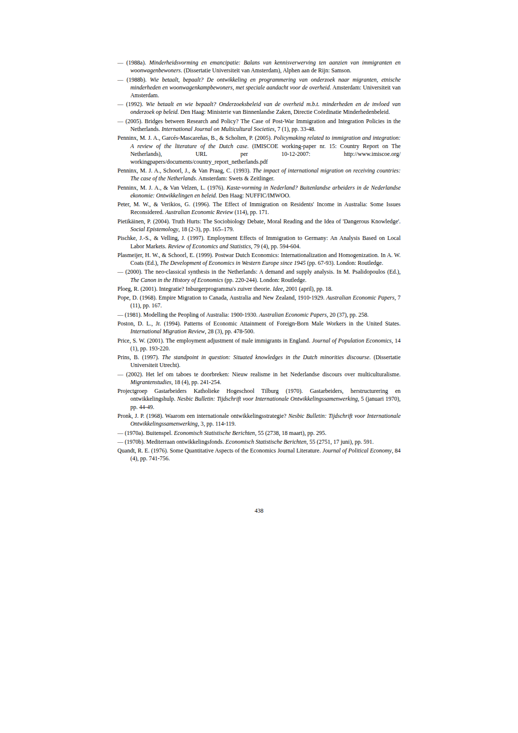— (1988a). Minderheidsvorming en emancipatie: Balans van kennisverwerving ten aanzien van immigranten en woonwagenbewoners. (Dissertatie Universiteit van Amsterdam), Alphen aan de Rijn: Samson.
— (1988b). Wie betaalt, bepaalt? De ontwikkeling en programmering van onderzoek naar migranten, etnische minderheden en woonwagenkampbewoners, met speciale aandacht voor de overheid. Amsterdam: Universiteit van Amsterdam.
— (1992). Wie betaalt en wie bepaalt? Onderzoeksbeleid van de overheid m.b.t. minderheden en de invloed van onderzoek op beleid. Den Haag: Ministerie van Binnenlandse Zaken, Directie Coördinatie Minderhedenbeleid.
— (2005). Bridges between Research and Policy? The Case of Post-War Immigration and Integration Policies in the Netherlands. International Journal on Multicultural Societies, 7 (1), pp. 33-48.
Penninx, M. J. A., Garcés-Mascareñas, B., & Scholten, P. (2005). Policymaking related to immigration and integration: A review of the literature of the Dutch case. (IMISCOE working-paper nr. 15: Country Report on The Netherlands), URL per 10-12-2007: http://www.imiscoe.org/ workingpapers/documents/country_report_netherlands.pdf
Penninx, M. J. A., Schoorl, J., & Van Praag, C. (1993). The impact of international migration on receiving countries: The case of the Netherlands. Amsterdam: Swets & Zeitlinger.
Penninx, M. J. A., & Van Velzen, L. (1976). Kaste-vorming in Nederland? Buitenlandse arbeiders in de Nederlandse ekonomie: Ontwikkelingen en beleid. Den Haag: NUFFIC/IMWOO.
Peter, M. W., & Verikios, G. (1996). The Effect of Immigration on Residents' Income in Australia: Some Issues Reconsidered. Australian Economic Review (114), pp. 171.
Pietikäinen, P. (2004). Truth Hurts: The Sociobiology Debate, Moral Reading and the Idea of 'Dangerous Knowledge'. Social Epistemology, 18 (2-3), pp. 165–179.
Pischke, J.-S., & Velling, J. (1997). Employment Effects of Immigration to Germany: An Analysis Based on Local Labor Markets. Review of Economics and Statistics, 79 (4), pp. 594-604.
Plasmeijer, H. W., & Schoorl, E. (1999). Postwar Dutch Economics: Internationalization and Homogenization. In A. W. Coats (Ed.), The Development of Economics in Western Europe since 1945 (pp. 67-93). London: Routledge.
— (2000). The neo-classical synthesis in the Netherlands: A demand and supply analysis. In M. Psalidopoulos (Ed.), The Canon in the History of Economics (pp. 220-244). London: Routledge.
Ploeg, R. (2001). Integratie? Inburgerprogramma's zuiver theorie. Idee, 2001 (april), pp. 18.
Pope, D. (1968). Empire Migration to Canada, Australia and New Zealand, 1910-1929. Australian Economic Papers, 7 (11), pp. 167.
— (1981). Modelling the Peopling of Australia: 1900-1930. Australian Economic Papers, 20 (37), pp. 258.
Poston, D. L., Jr. (1994). Patterns of Economic Attainment of Foreign-Born Male Workers in the United States. International Migration Review, 28 (3), pp. 478-500.
Price, S. W. (2001). The employment adjustment of male immigrants in England. Journal of Population Economics, 14 (1), pp. 193-220.
Prins, B. (1997). The standpoint in question: Situated knowledges in the Dutch minorities discourse. (Dissertatie Universiteit Utrecht).
— (2002). Het lef om taboes te doorbreken: Nieuw realisme in het Nederlandse discours over multiculturalisme. Migrantenstudies, 18 (4), pp. 241-254.
Projectgroep Gastarbeiders Katholieke Hogeschool Tilburg (1970). Gastarbeiders, herstructurering en ontwikkelingshulp. Nesbic Bulletin: Tijdschrift voor Internationale Ontwikkelingssamenwerking, 5 (januari 1970), pp. 44-49.
Pronk, J. P. (1968). Waarom een internationale ontwikkelingsstrategie? Nesbic Bulletin: Tijdschrift voor Internationale Ontwikkelingssamenwerking, 3, pp. 114-119.
— (1970a). Buitenspel. Economisch Statistische Berichten, 55 (2738, 18 maart), pp. 295.
— (1970b). Mediterraan ontwikkelingsfonds. Economisch Statistische Berichten, 55 (2751, 17 juni), pp. 591.
Quandt, R. E. (1976). Some Quantitative Aspects of the Economics Journal Literature. Journal of Political Economy, 84 (4), pp. 741-756.
438